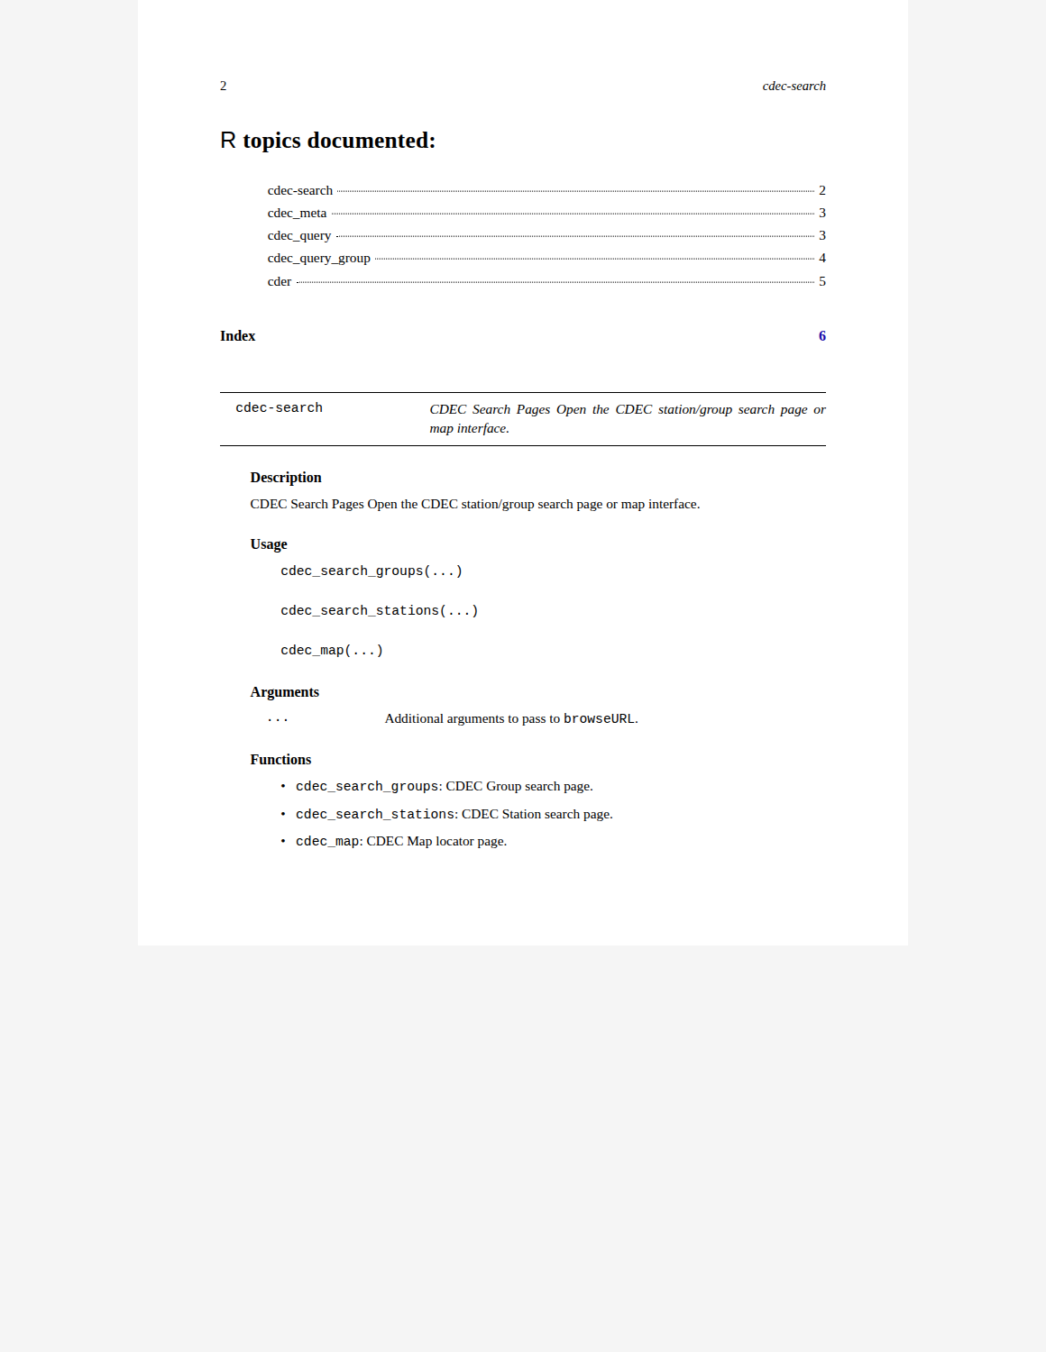2 cdec-search
R topics documented:
cdec-search 2
cdec_meta 3
cdec_query 3
cdec_query_group 4
cder 5
Index 6
cdec-search
CDEC Search Pages Open the CDEC station/group search page or map interface.
Description
CDEC Search Pages Open the CDEC station/group search page or map interface.
Usage
cdec_search_groups(...)

cdec_search_stations(...)

cdec_map(...)
Arguments
...
Additional arguments to pass to browseURL.
Functions
cdec_search_groups: CDEC Group search page.
cdec_search_stations: CDEC Station search page.
cdec_map: CDEC Map locator page.